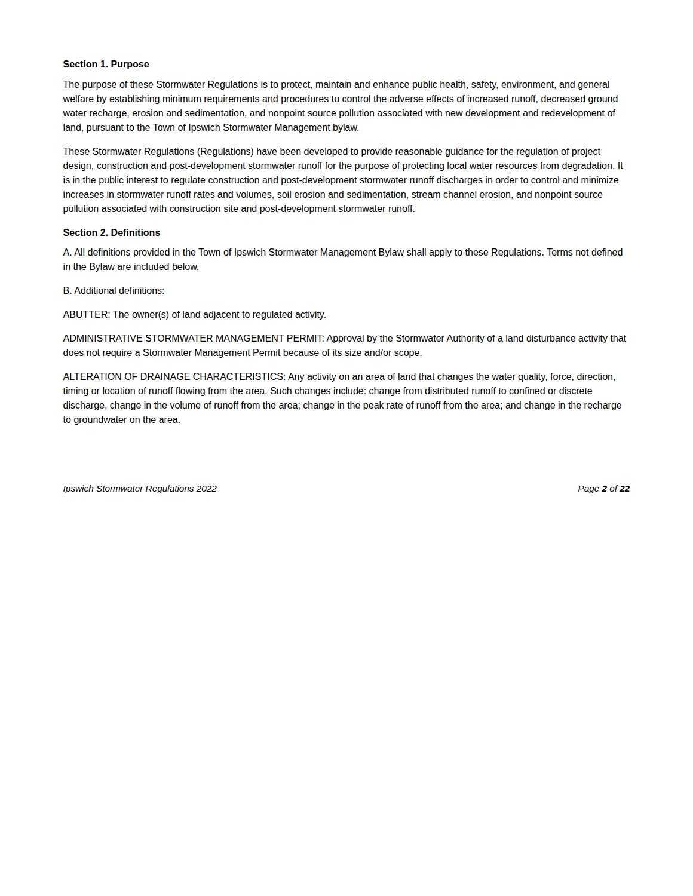Section 1. Purpose
The purpose of these Stormwater Regulations is to protect, maintain and enhance public health, safety, environment, and general welfare by establishing minimum requirements and procedures to control the adverse effects of increased runoff, decreased ground water recharge, erosion and sedimentation, and nonpoint source pollution associated with new development and redevelopment of land, pursuant to the Town of Ipswich Stormwater Management bylaw.
These Stormwater Regulations (Regulations) have been developed to provide reasonable guidance for the regulation of project design, construction and post-development stormwater runoff for the purpose of protecting local water resources from degradation. It is in the public interest to regulate construction and post-development stormwater runoff discharges in order to control and minimize increases in stormwater runoff rates and volumes, soil erosion and sedimentation, stream channel erosion, and nonpoint source pollution associated with construction site and post-development stormwater runoff.
Section 2. Definitions
A. All definitions provided in the Town of Ipswich Stormwater Management Bylaw shall apply to these Regulations. Terms not defined in the Bylaw are included below.
B. Additional definitions:
ABUTTER: The owner(s) of land adjacent to regulated activity.
ADMINISTRATIVE STORMWATER MANAGEMENT PERMIT: Approval by the Stormwater Authority of a land disturbance activity that does not require a Stormwater Management Permit because of its size and/or scope.
ALTERATION OF DRAINAGE CHARACTERISTICS: Any activity on an area of land that changes the water quality, force, direction, timing or location of runoff flowing from the area. Such changes include: change from distributed runoff to confined or discrete discharge, change in the volume of runoff from the area; change in the peak rate of runoff from the area; and change in the recharge to groundwater on the area.
Ipswich Stormwater Regulations 2022 Page 2 of 22